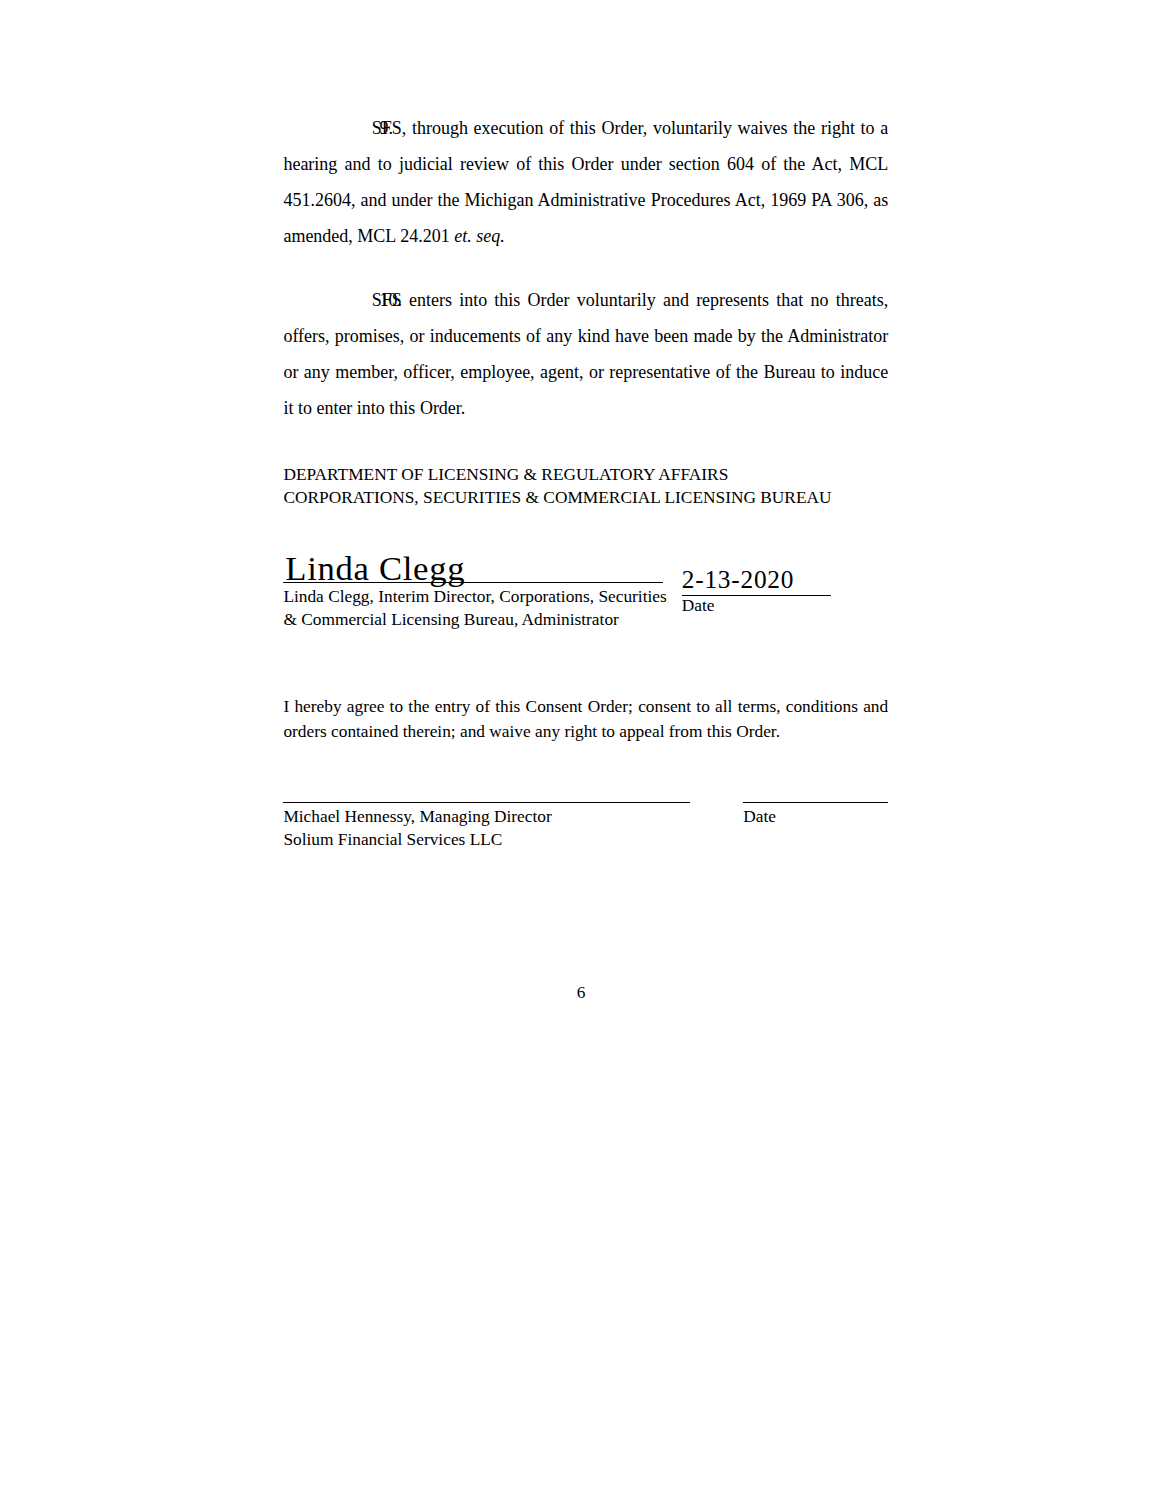9. SFS, through execution of this Order, voluntarily waives the right to a hearing and to judicial review of this Order under section 604 of the Act, MCL 451.2604, and under the Michigan Administrative Procedures Act, 1969 PA 306, as amended, MCL 24.201 et. seq.
10. SFS enters into this Order voluntarily and represents that no threats, offers, promises, or inducements of any kind have been made by the Administrator or any member, officer, employee, agent, or representative of the Bureau to induce it to enter into this Order.
DEPARTMENT OF LICENSING & REGULATORY AFFAIRS
CORPORATIONS, SECURITIES & COMMERCIAL LICENSING BUREAU
2-13-2020
Date
Linda Clegg
Linda Clegg, Interim Director, Corporations, Securities
& Commercial Licensing Bureau, Administrator
I hereby agree to the entry of this Consent Order; consent to all terms, conditions and orders contained therein; and waive any right to appeal from this Order.
Michael Hennessy, Managing Director
Solium Financial Services LLC
Date
6